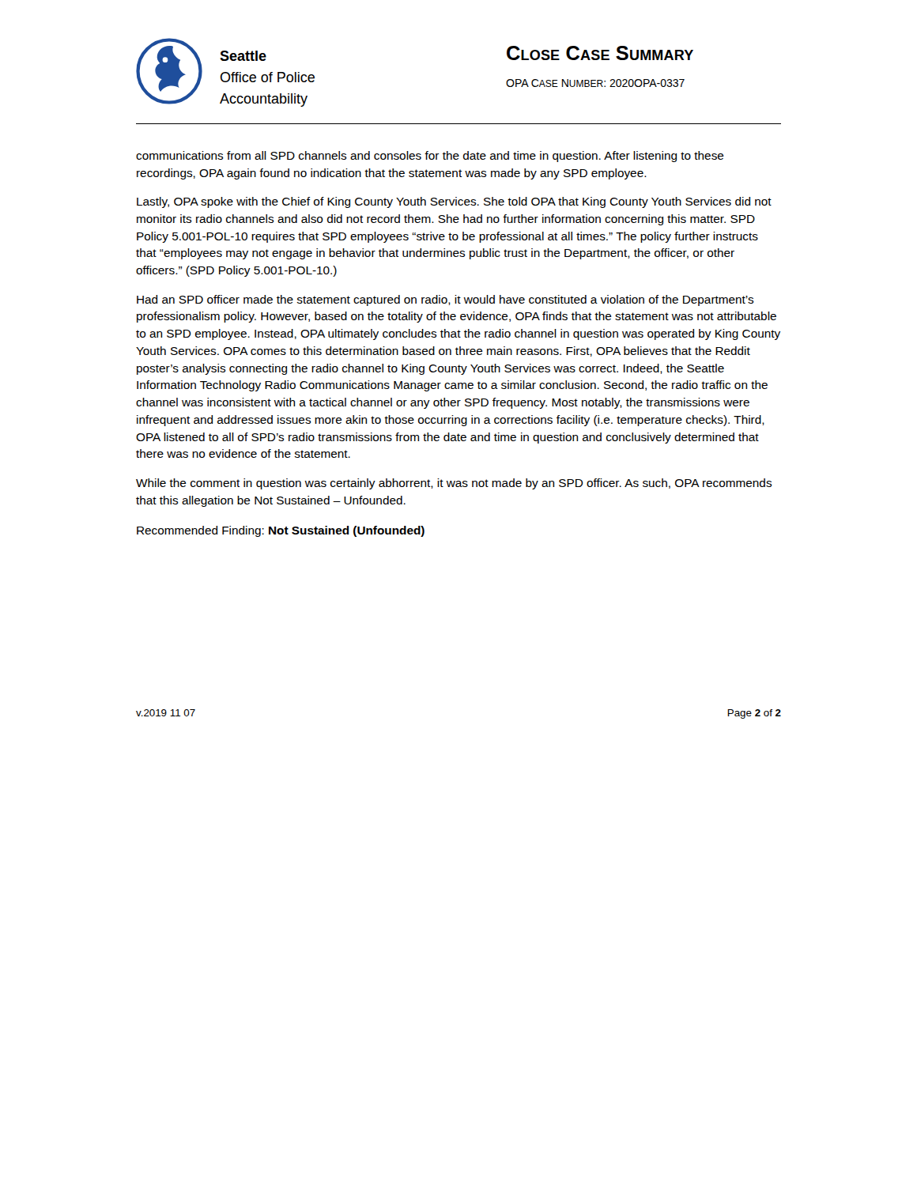Seattle
Office of Police
Accountability
Close Case Summary
OPA CASE NUMBER: 2020OPA-0337
communications from all SPD channels and consoles for the date and time in question. After listening to these recordings, OPA again found no indication that the statement was made by any SPD employee.
Lastly, OPA spoke with the Chief of King County Youth Services. She told OPA that King County Youth Services did not monitor its radio channels and also did not record them. She had no further information concerning this matter. SPD Policy 5.001-POL-10 requires that SPD employees “strive to be professional at all times.” The policy further instructs that “employees may not engage in behavior that undermines public trust in the Department, the officer, or other officers.” (SPD Policy 5.001-POL-10.)
Had an SPD officer made the statement captured on radio, it would have constituted a violation of the Department’s professionalism policy. However, based on the totality of the evidence, OPA finds that the statement was not attributable to an SPD employee. Instead, OPA ultimately concludes that the radio channel in question was operated by King County Youth Services. OPA comes to this determination based on three main reasons. First, OPA believes that the Reddit poster’s analysis connecting the radio channel to King County Youth Services was correct. Indeed, the Seattle Information Technology Radio Communications Manager came to a similar conclusion. Second, the radio traffic on the channel was inconsistent with a tactical channel or any other SPD frequency. Most notably, the transmissions were infrequent and addressed issues more akin to those occurring in a corrections facility (i.e. temperature checks). Third, OPA listened to all of SPD’s radio transmissions from the date and time in question and conclusively determined that there was no evidence of the statement.
While the comment in question was certainly abhorrent, it was not made by an SPD officer. As such, OPA recommends that this allegation be Not Sustained – Unfounded.
Recommended Finding: Not Sustained (Unfounded)
v.2019 11 07
Page 2 of 2